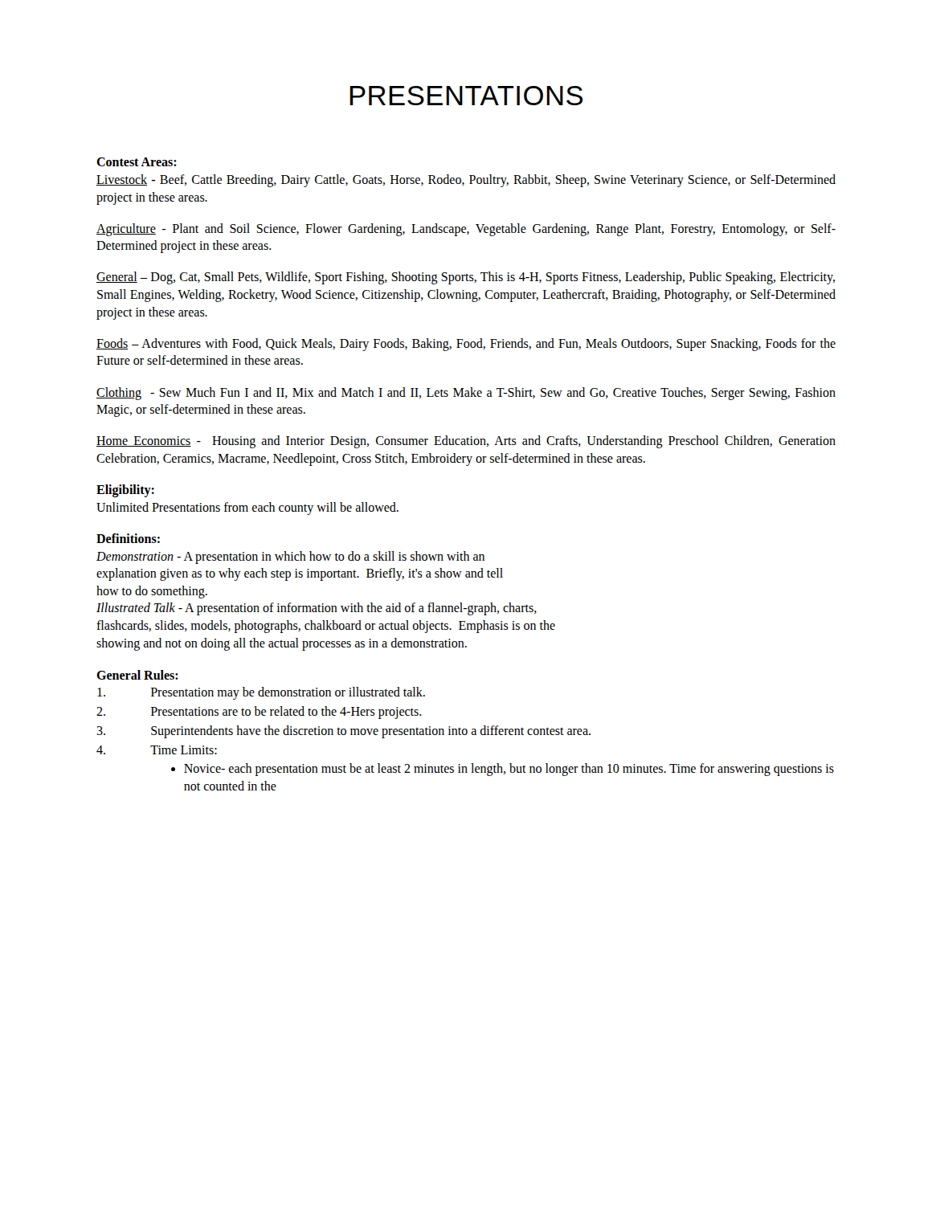PRESENTATIONS
Contest Areas:
Livestock - Beef, Cattle Breeding, Dairy Cattle, Goats, Horse, Rodeo, Poultry, Rabbit, Sheep, Swine Veterinary Science, or Self-Determined project in these areas.
Agriculture - Plant and Soil Science, Flower Gardening, Landscape, Vegetable Gardening, Range Plant, Forestry, Entomology, or Self-Determined project in these areas.
General – Dog, Cat, Small Pets, Wildlife, Sport Fishing, Shooting Sports, This is 4-H, Sports Fitness, Leadership, Public Speaking, Electricity, Small Engines, Welding, Rocketry, Wood Science, Citizenship, Clowning, Computer, Leathercraft, Braiding, Photography, or Self-Determined project in these areas.
Foods – Adventures with Food, Quick Meals, Dairy Foods, Baking, Food, Friends, and Fun, Meals Outdoors, Super Snacking, Foods for the Future or self-determined in these areas.
Clothing - Sew Much Fun I and II, Mix and Match I and II, Lets Make a T-Shirt, Sew and Go, Creative Touches, Serger Sewing, Fashion Magic, or self-determined in these areas.
Home Economics - Housing and Interior Design, Consumer Education, Arts and Crafts, Understanding Preschool Children, Generation Celebration, Ceramics, Macrame, Needlepoint, Cross Stitch, Embroidery or self-determined in these areas.
Eligibility:
Unlimited Presentations from each county will be allowed.
Definitions:
Demonstration - A presentation in which how to do a skill is shown with an
explanation given as to why each step is important. Briefly, it's a show and tell
how to do something.
Illustrated Talk - A presentation of information with the aid of a flannel-graph, charts,
flashcards, slides, models, photographs, chalkboard or actual objects. Emphasis is on the
showing and not on doing all the actual processes as in a demonstration.
General Rules:
1. Presentation may be demonstration or illustrated talk.
2. Presentations are to be related to the 4-Hers projects.
3. Superintendents have the discretion to move presentation into a different contest area.
4. Time Limits:
Novice- each presentation must be at least 2 minutes in length, but no longer than 10 minutes. Time for answering questions is not counted in the